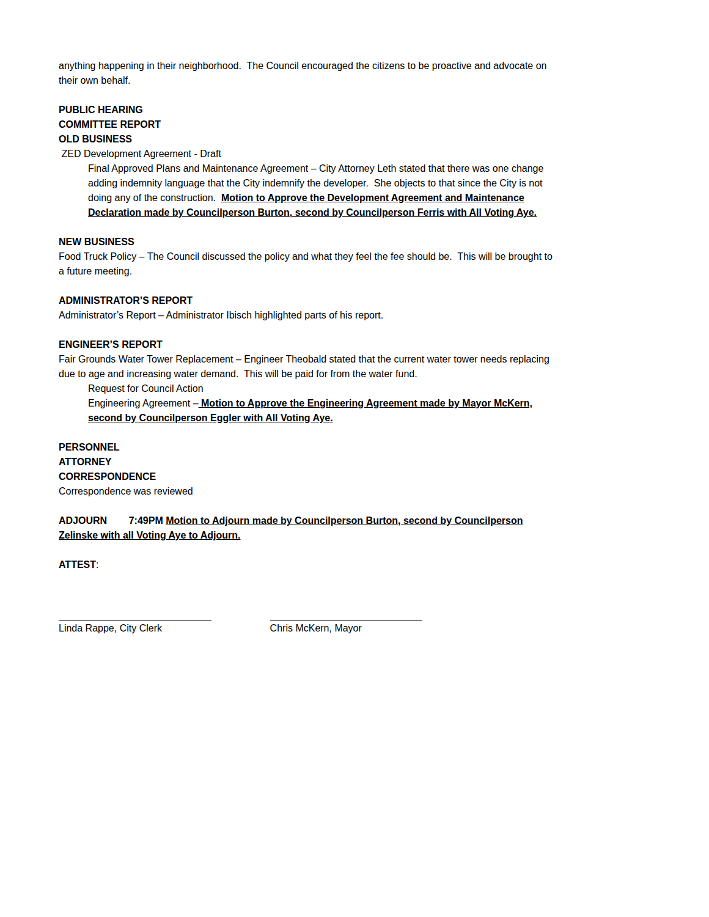anything happening in their neighborhood. The Council encouraged the citizens to be proactive and advocate on their own behalf.
PUBLIC HEARING
COMMITTEE REPORT
OLD BUSINESS
ZED Development Agreement - Draft
Final Approved Plans and Maintenance Agreement – City Attorney Leth stated that there was one change adding indemnity language that the City indemnify the developer. She objects to that since the City is not doing any of the construction. Motion to Approve the Development Agreement and Maintenance Declaration made by Councilperson Burton, second by Councilperson Ferris with All Voting Aye.
NEW BUSINESS
Food Truck Policy – The Council discussed the policy and what they feel the fee should be. This will be brought to a future meeting.
ADMINISTRATOR’S REPORT
Administrator’s Report – Administrator Ibisch highlighted parts of his report.
ENGINEER’S REPORT
Fair Grounds Water Tower Replacement – Engineer Theobald stated that the current water tower needs replacing due to age and increasing water demand. This will be paid for from the water fund.
Request for Council Action
Engineering Agreement – Motion to Approve the Engineering Agreement made by Mayor McKern, second by Councilperson Eggler with All Voting Aye.
PERSONNEL
ATTORNEY
CORRESPONDENCE
Correspondence was reviewed
ADJOURN 7:49PM Motion to Adjourn made by Councilperson Burton, second by Councilperson Zelinske with all Voting Aye to Adjourn.
ATTEST:
Linda Rappe, City Clerk Chris McKern, Mayor